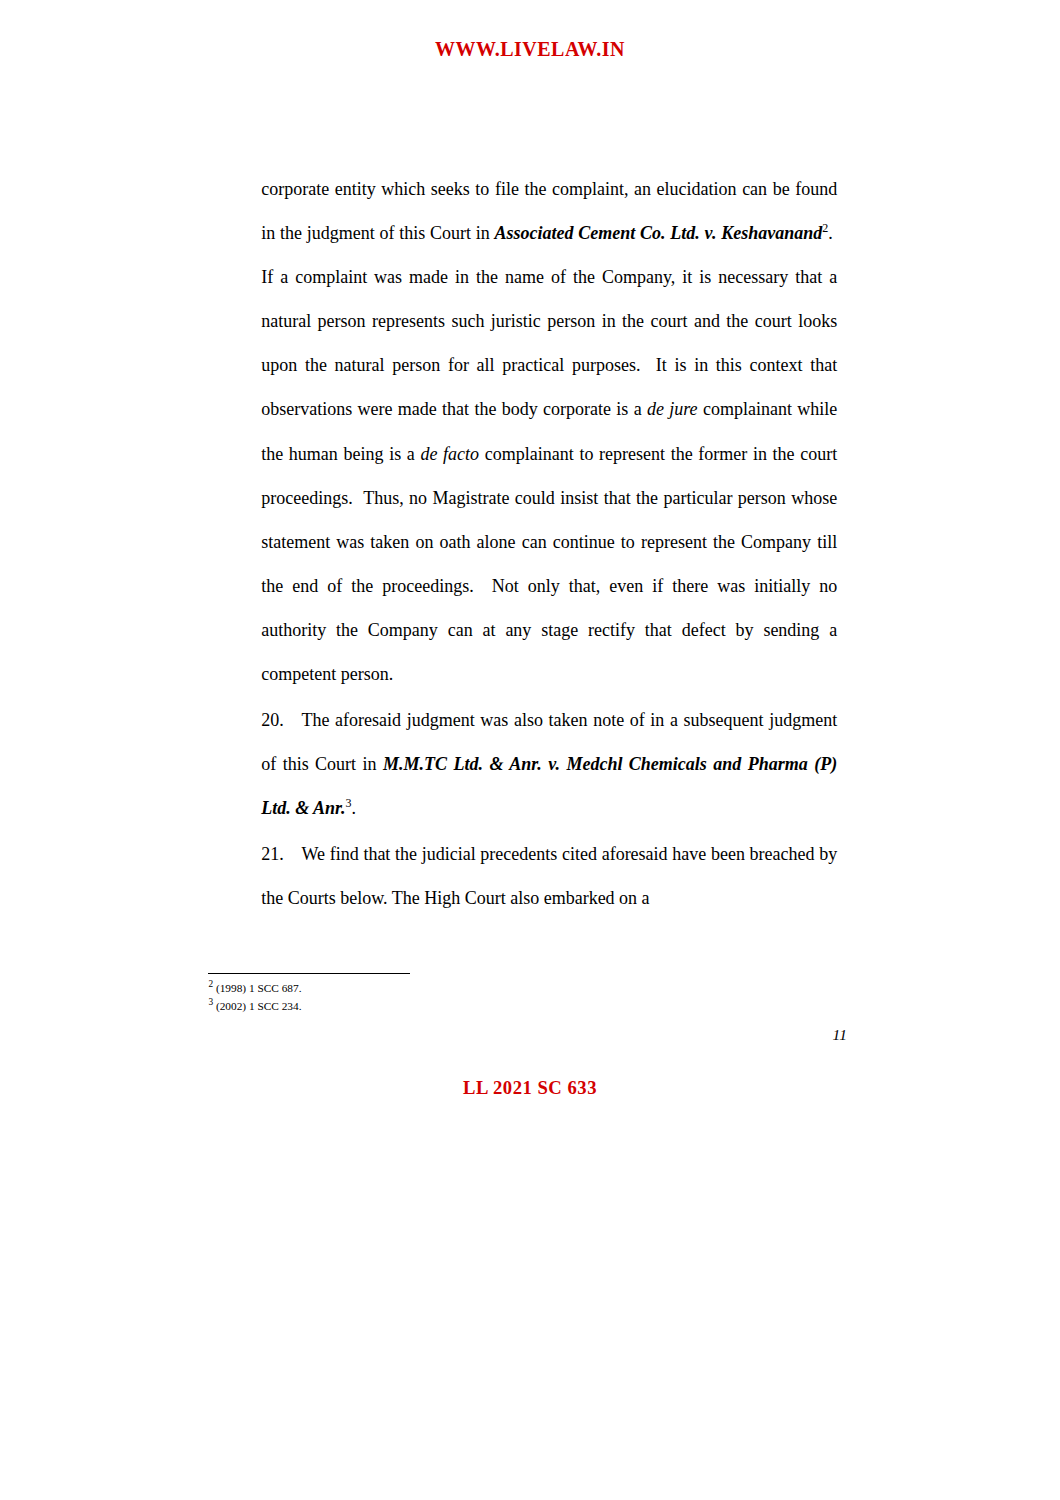WWW.LIVELAW.IN
corporate entity which seeks to file the complaint, an elucidation can be found in the judgment of this Court in Associated Cement Co. Ltd. v. Keshavanand2. If a complaint was made in the name of the Company, it is necessary that a natural person represents such juristic person in the court and the court looks upon the natural person for all practical purposes. It is in this context that observations were made that the body corporate is a de jure complainant while the human being is a de facto complainant to represent the former in the court proceedings. Thus, no Magistrate could insist that the particular person whose statement was taken on oath alone can continue to represent the Company till the end of the proceedings. Not only that, even if there was initially no authority the Company can at any stage rectify that defect by sending a competent person.
20. The aforesaid judgment was also taken note of in a subsequent judgment of this Court in M.M.TC Ltd. & Anr. v. Medchl Chemicals and Pharma (P) Ltd. & Anr.3.
21. We find that the judicial precedents cited aforesaid have been breached by the Courts below. The High Court also embarked on a
2 (1998) 1 SCC 687.
3 (2002) 1 SCC 234.
11
LL 2021 SC 633